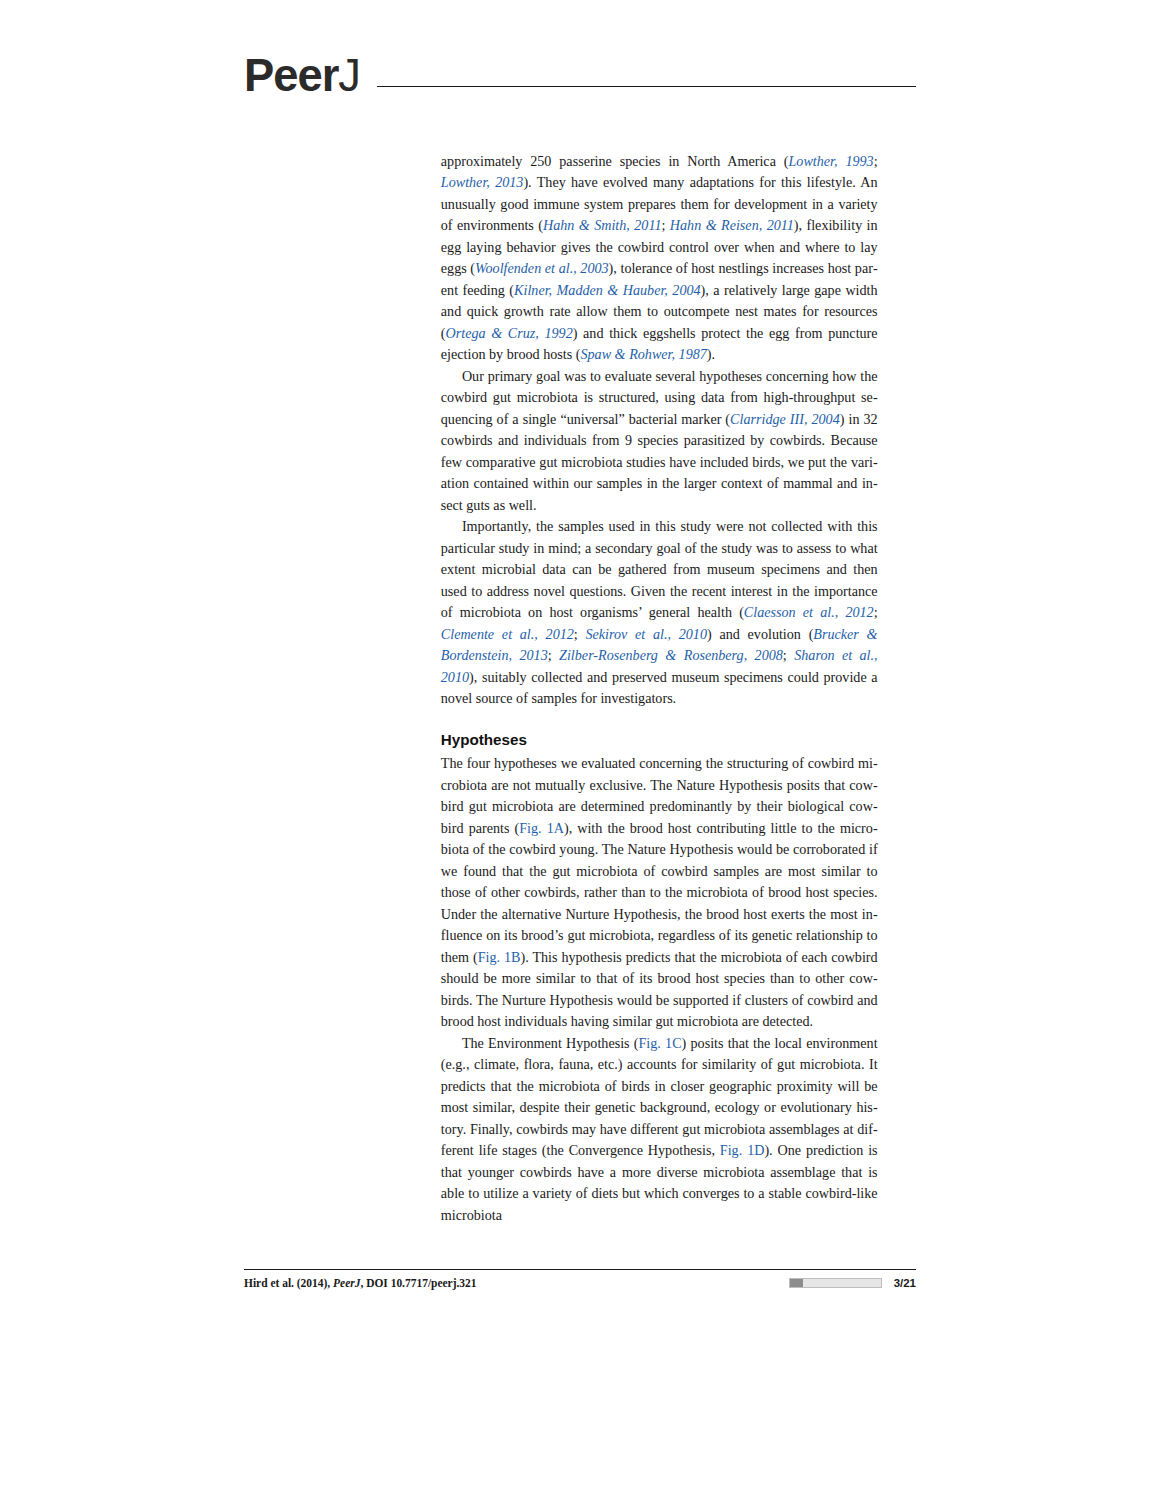PeerJ
approximately 250 passerine species in North America (Lowther, 1993; Lowther, 2013). They have evolved many adaptations for this lifestyle. An unusually good immune system prepares them for development in a variety of environments (Hahn & Smith, 2011; Hahn & Reisen, 2011), flexibility in egg laying behavior gives the cowbird control over when and where to lay eggs (Woolfenden et al., 2003), tolerance of host nestlings increases host parent feeding (Kilner, Madden & Hauber, 2004), a relatively large gape width and quick growth rate allow them to outcompete nest mates for resources (Ortega & Cruz, 1992) and thick eggshells protect the egg from puncture ejection by brood hosts (Spaw & Rohwer, 1987).
Our primary goal was to evaluate several hypotheses concerning how the cowbird gut microbiota is structured, using data from high-throughput sequencing of a single “universal” bacterial marker (Clarridge III, 2004) in 32 cowbirds and individuals from 9 species parasitized by cowbirds. Because few comparative gut microbiota studies have included birds, we put the variation contained within our samples in the larger context of mammal and insect guts as well.
Importantly, the samples used in this study were not collected with this particular study in mind; a secondary goal of the study was to assess to what extent microbial data can be gathered from museum specimens and then used to address novel questions. Given the recent interest in the importance of microbiota on host organisms’ general health (Claesson et al., 2012; Clemente et al., 2012; Sekirov et al., 2010) and evolution (Brucker & Bordenstein, 2013; Zilber-Rosenberg & Rosenberg, 2008; Sharon et al., 2010), suitably collected and preserved museum specimens could provide a novel source of samples for investigators.
Hypotheses
The four hypotheses we evaluated concerning the structuring of cowbird microbiota are not mutually exclusive. The Nature Hypothesis posits that cowbird gut microbiota are determined predominantly by their biological cowbird parents (Fig. 1A), with the brood host contributing little to the microbiota of the cowbird young. The Nature Hypothesis would be corroborated if we found that the gut microbiota of cowbird samples are most similar to those of other cowbirds, rather than to the microbiota of brood host species. Under the alternative Nurture Hypothesis, the brood host exerts the most influence on its brood’s gut microbiota, regardless of its genetic relationship to them (Fig. 1B). This hypothesis predicts that the microbiota of each cowbird should be more similar to that of its brood host species than to other cowbirds. The Nurture Hypothesis would be supported if clusters of cowbird and brood host individuals having similar gut microbiota are detected.
The Environment Hypothesis (Fig. 1C) posits that the local environment (e.g., climate, flora, fauna, etc.) accounts for similarity of gut microbiota. It predicts that the microbiota of birds in closer geographic proximity will be most similar, despite their genetic background, ecology or evolutionary history. Finally, cowbirds may have different gut microbiota assemblages at different life stages (the Convergence Hypothesis, Fig. 1D). One prediction is that younger cowbirds have a more diverse microbiota assemblage that is able to utilize a variety of diets but which converges to a stable cowbird-like microbiota
Hird et al. (2014), PeerJ, DOI 10.7717/peerj.321
3/21